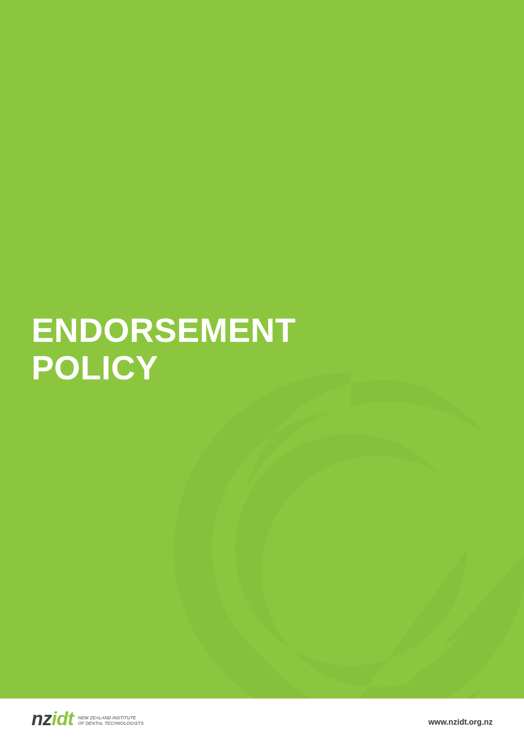Endorsement Policy
nzidt New Zealand Institute
of Dental Technologists
www.nzidt.org.nz